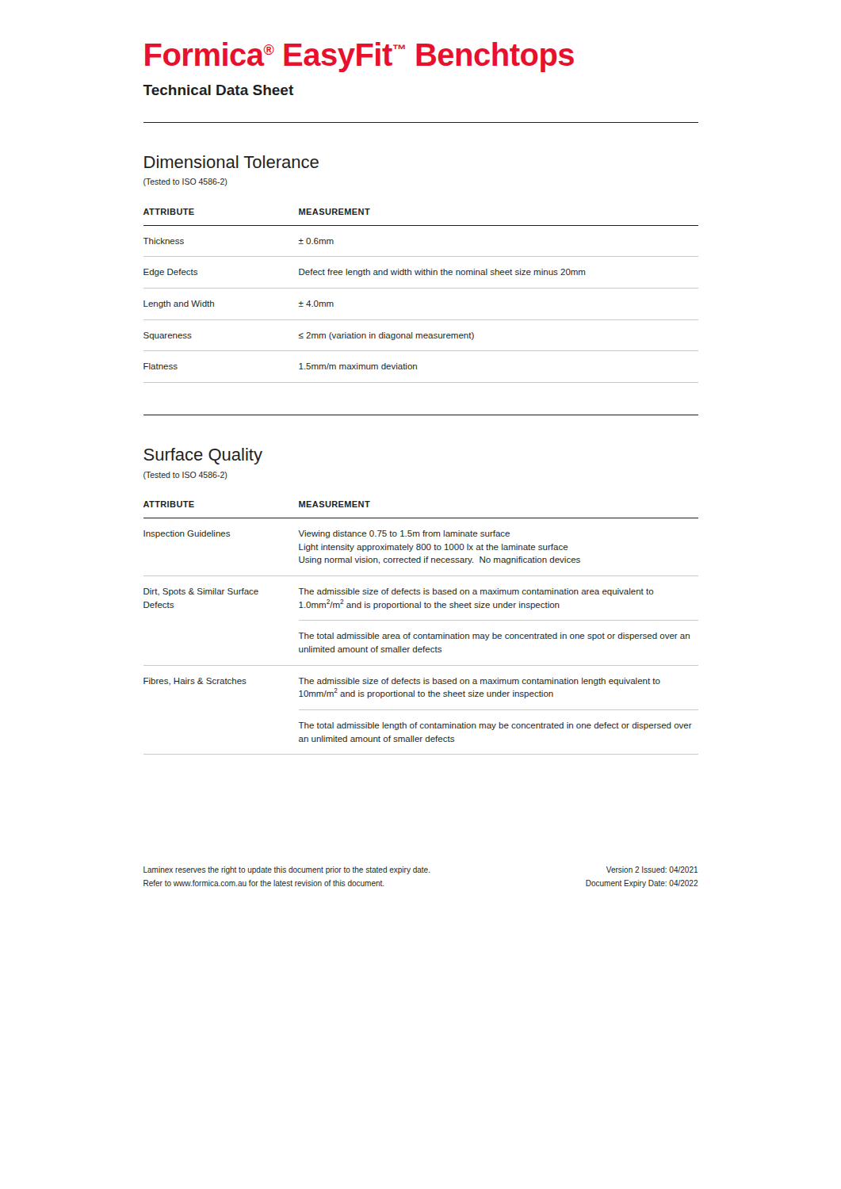Formica® EasyFit™ Benchtops
Technical Data Sheet
Dimensional Tolerance
(Tested to ISO 4586-2)
| ATTRIBUTE | MEASUREMENT |
| --- | --- |
| Thickness | ± 0.6mm |
| Edge Defects | Defect free length and width within the nominal sheet size minus 20mm |
| Length and Width | ± 4.0mm |
| Squareness | ≤ 2mm (variation in diagonal measurement) |
| Flatness | 1.5mm/m maximum deviation |
Surface Quality
(Tested to ISO 4586-2)
| ATTRIBUTE | MEASUREMENT |
| --- | --- |
| Inspection Guidelines | Viewing distance 0.75 to 1.5m from laminate surface Light intensity approximately 800 to 1000 lx at the laminate surface Using normal vision, corrected if necessary. No magnification devices |
| Dirt, Spots & Similar Surface Defects | The admissible size of defects is based on a maximum contamination area equivalent to 1.0mm 2 /m 2 and is proportional to the sheet size under inspection |
| The total admissible area of contamination may be concentrated in one spot or dispersed over an unlimited amount of smaller defects |
| Fibres, Hairs & Scratches | The admissible size of defects is based on a maximum contamination length equivalent to 10mm/m 2 and is proportional to the sheet size under inspection |
| The total admissible length of contamination may be concentrated in one defect or dispersed over an unlimited amount of smaller defects |
Laminex reserves the right to update this document prior to the stated expiry date.
Refer to www.formica.com.au for the latest revision of this document.
Version 2 Issued: 04/2021
Document Expiry Date: 04/2022